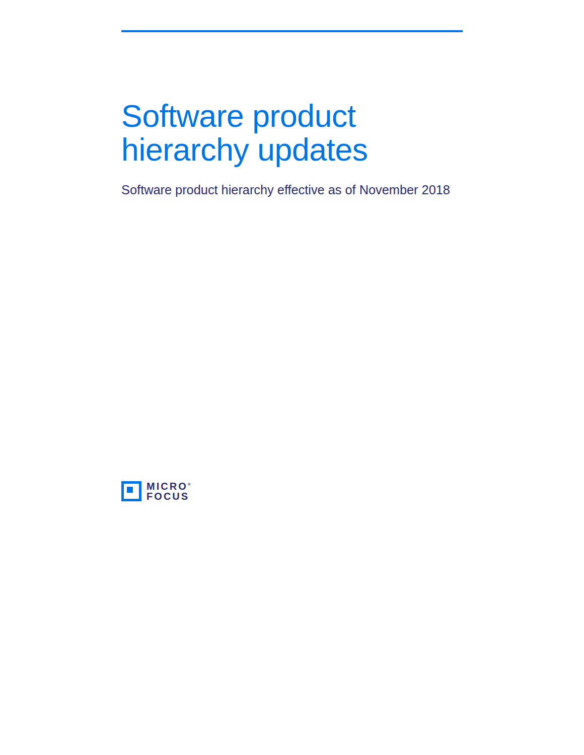Software product
hierarchy updates
Software product hierarchy effective as of November 2018
MICRO®
FOCUS